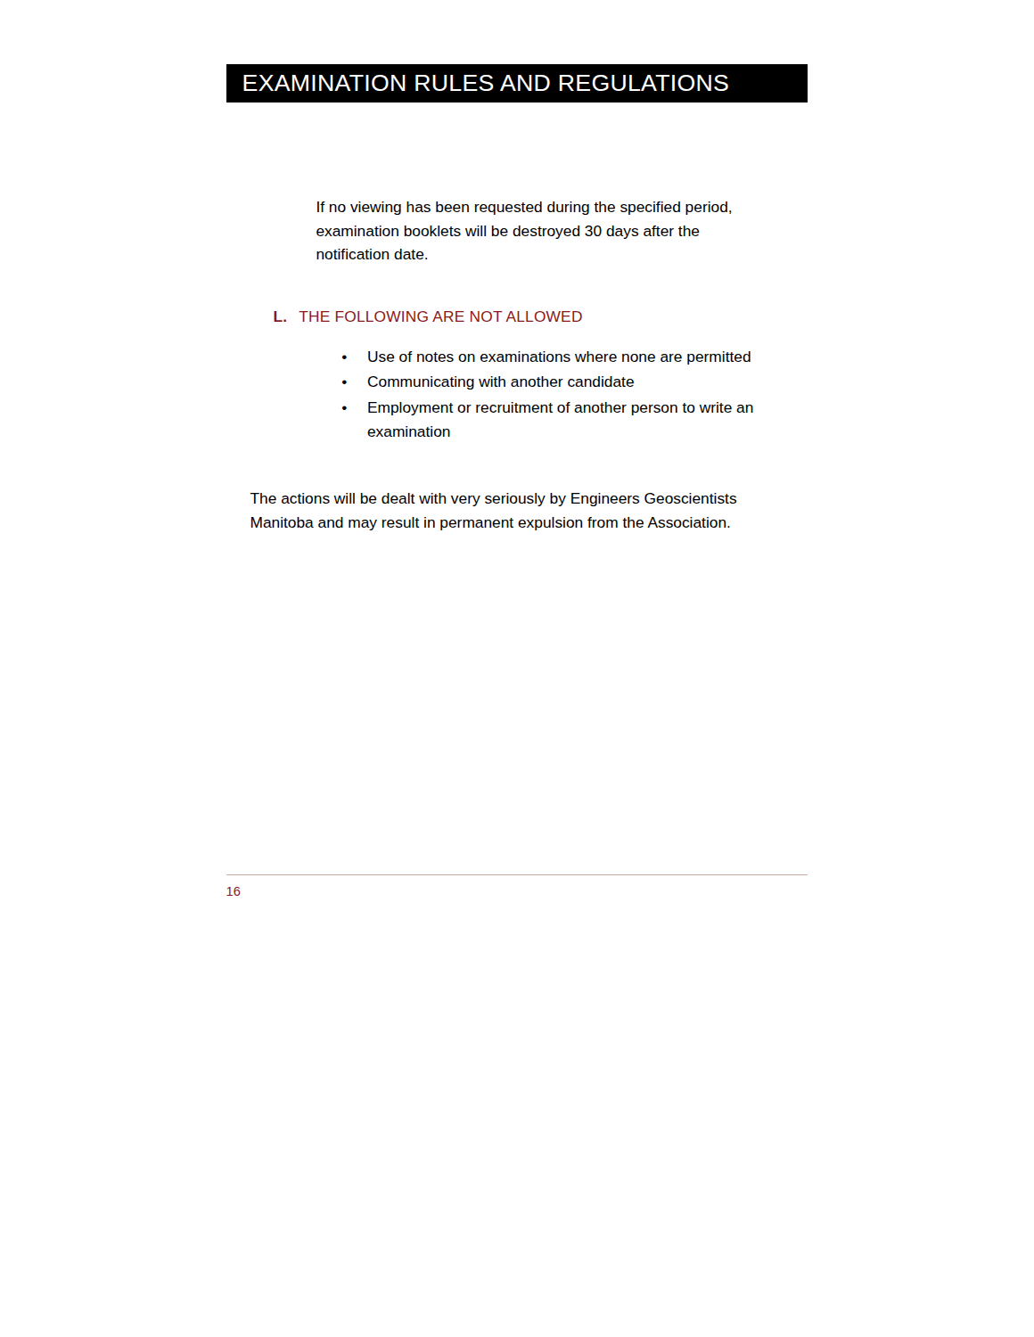EXAMINATION RULES AND REGULATIONS
If no viewing has been requested during the specified period, examination booklets will be destroyed 30 days after the notification date.
L. THE FOLLOWING ARE NOT ALLOWED
Use of notes on examinations where none are permitted
Communicating with another candidate
Employment or recruitment of another person to write an examination
The actions will be dealt with very seriously by Engineers Geoscientists Manitoba and may result in permanent expulsion from the Association.
16